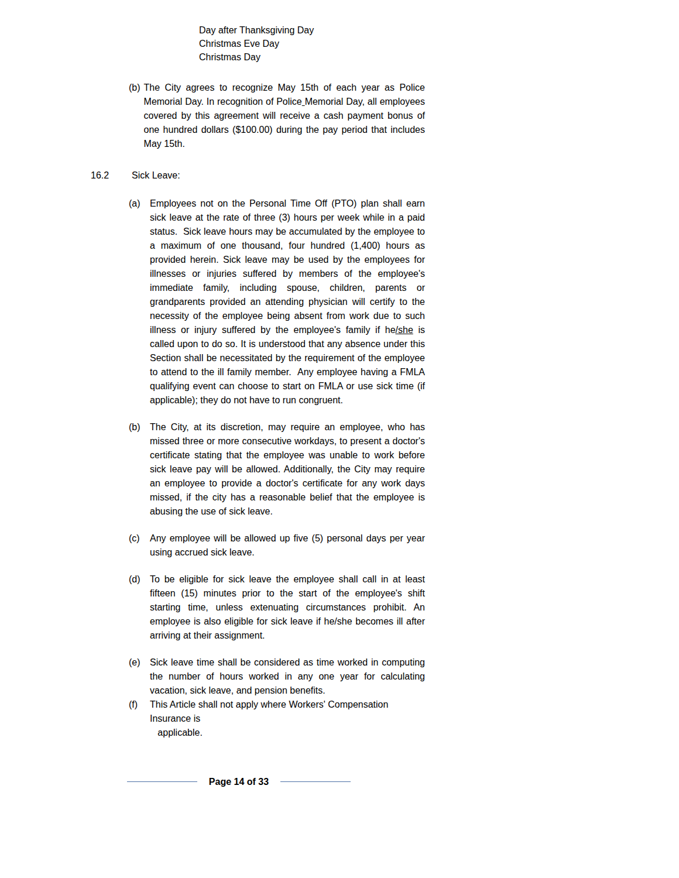Day after Thanksgiving Day
Christmas Eve Day
Christmas Day
(b)
The City agrees to recognize May 15th of each year as Police Memorial Day. In recognition of Police Memorial Day, all employees covered by this agreement will receive a cash payment bonus of one hundred dollars ($100.00) during the pay period that includes May 15th.
16.2
Sick Leave:
(a)
Employees not on the Personal Time Off (PTO) plan shall earn sick leave at the rate of three (3) hours per week while in a paid status. Sick leave hours may be accumulated by the employee to a maximum of one thousand, four hundred (1,400) hours as provided herein. Sick leave may be used by the employees for illnesses or injuries suffered by members of the employee's immediate family, including spouse, children, parents or grandparents provided an attending physician will certify to the necessity of the employee being absent from work due to such illness or injury suffered by the employee's family if he/she is called upon to do so. It is understood that any absence under this Section shall be necessitated by the requirement of the employee to attend to the ill family member. Any employee having a FMLA qualifying event can choose to start on FMLA or use sick time (if applicable); they do not have to run congruent.
(b)
The City, at its discretion, may require an employee, who has missed three or more consecutive workdays, to present a doctor's certificate stating that the employee was unable to work before sick leave pay will be allowed. Additionally, the City may require an employee to provide a doctor's certificate for any work days missed, if the city has a reasonable belief that the employee is abusing the use of sick leave.
(c)
Any employee will be allowed up five (5) personal days per year using accrued sick leave.
(d)
To be eligible for sick leave the employee shall call in at least fifteen (15) minutes prior to the start of the employee's shift starting time, unless extenuating circumstances prohibit. An employee is also eligible for sick leave if he/she becomes ill after arriving at their assignment.
(e)
Sick leave time shall be considered as time worked in computing the number of hours worked in any one year for calculating vacation, sick leave, and pension benefits.
(f)
This Article shall not apply where Workers' Compensation Insurance is
applicable.
Page 14 of 33